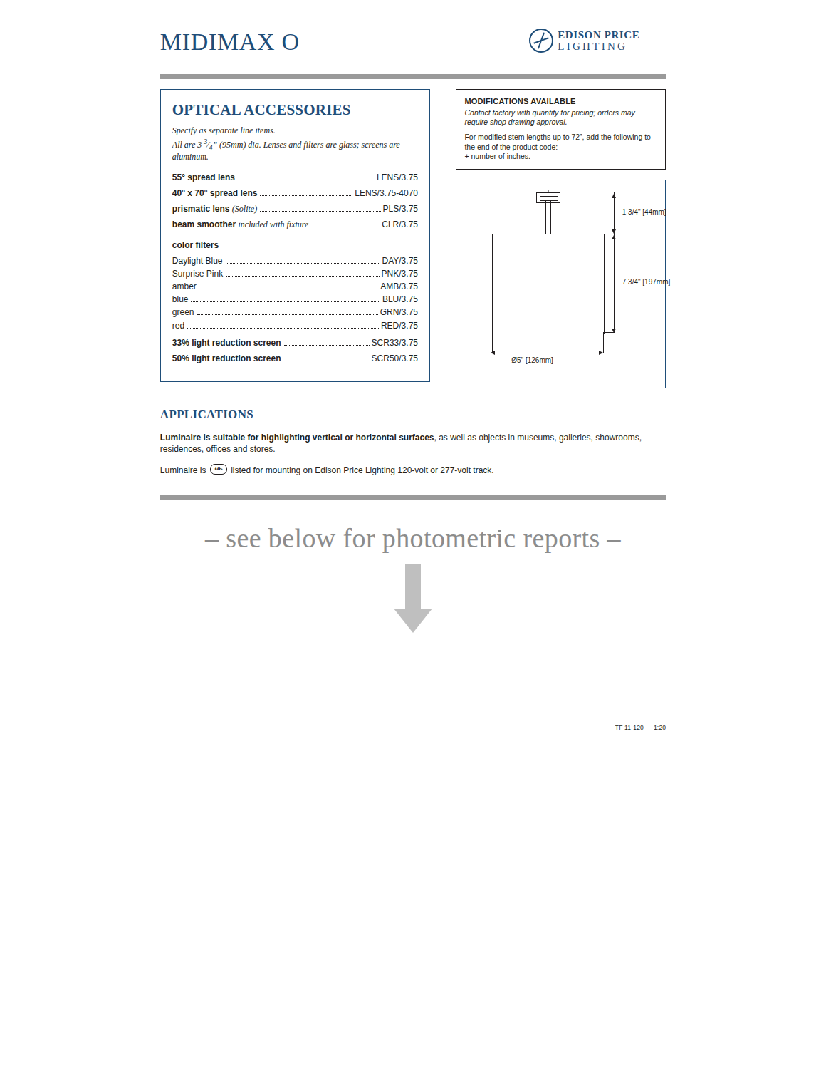MIDIMAX O
EDISON PRICE LIGHTING
OPTICAL ACCESSORIES
Specify as separate line items.
All are 3 3⁄4” (95mm) dia. Lenses and filters are glass; screens are aluminum.
55° spread lens LENS/3.75
40° x 70° spread lens LENS/3.75-4070
prismatic lens (Solite) PLS/3.75
beam smoother included with fixture CLR/3.75
color filters
Daylight Blue DAY/3.75
Surprise Pink PNK/3.75
amber AMB/3.75
blue BLU/3.75
green GRN/3.75
red RED/3.75
33% light reduction screen SCR33/3.75
50% light reduction screen SCR50/3.75
MODIFICATIONS AVAILABLE
Contact factory with quantity for pricing; orders may require shop drawing approval.
For modified stem lengths up to 72”, add the following to the end of the product code:
+ number of inches.
1 3/4" [44mm]
7 3/4" [197mm]
Ø5" [126mm]
APPLICATIONS
Luminaire is suitable for highlighting vertical or horizontal surfaces, as well as objects in museums, galleries, showrooms, residences, offices and stores.
Luminaire is cULus listed for mounting on Edison Price Lighting 120-volt or 277-volt track.
– see below for photometric reports –
TF 11-120 1:20